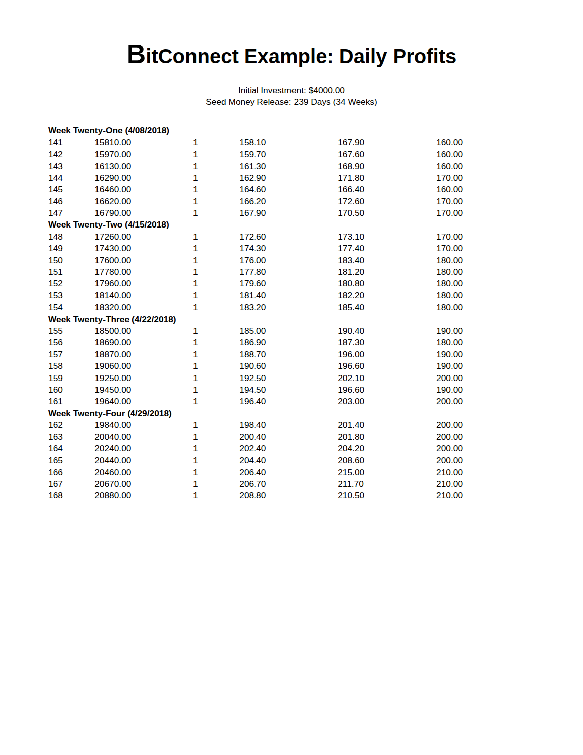BitConnect Example: Daily Profits
Initial Investment: $4000.00
Seed Money Release: 239 Days (34 Weeks)
| Week Twenty-One (4/08/2018) |
| 141 | 15810.00 | 1 | 158.10 | 167.90 | 160.00 |
| 142 | 15970.00 | 1 | 159.70 | 167.60 | 160.00 |
| 143 | 16130.00 | 1 | 161.30 | 168.90 | 160.00 |
| 144 | 16290.00 | 1 | 162.90 | 171.80 | 170.00 |
| 145 | 16460.00 | 1 | 164.60 | 166.40 | 160.00 |
| 146 | 16620.00 | 1 | 166.20 | 172.60 | 170.00 |
| 147 | 16790.00 | 1 | 167.90 | 170.50 | 170.00 |
| Week Twenty-Two (4/15/2018) |
| 148 | 17260.00 | 1 | 172.60 | 173.10 | 170.00 |
| 149 | 17430.00 | 1 | 174.30 | 177.40 | 170.00 |
| 150 | 17600.00 | 1 | 176.00 | 183.40 | 180.00 |
| 151 | 17780.00 | 1 | 177.80 | 181.20 | 180.00 |
| 152 | 17960.00 | 1 | 179.60 | 180.80 | 180.00 |
| 153 | 18140.00 | 1 | 181.40 | 182.20 | 180.00 |
| 154 | 18320.00 | 1 | 183.20 | 185.40 | 180.00 |
| Week Twenty-Three (4/22/2018) |
| 155 | 18500.00 | 1 | 185.00 | 190.40 | 190.00 |
| 156 | 18690.00 | 1 | 186.90 | 187.30 | 180.00 |
| 157 | 18870.00 | 1 | 188.70 | 196.00 | 190.00 |
| 158 | 19060.00 | 1 | 190.60 | 196.60 | 190.00 |
| 159 | 19250.00 | 1 | 192.50 | 202.10 | 200.00 |
| 160 | 19450.00 | 1 | 194.50 | 196.60 | 190.00 |
| 161 | 19640.00 | 1 | 196.40 | 203.00 | 200.00 |
| Week Twenty-Four (4/29/2018) |
| 162 | 19840.00 | 1 | 198.40 | 201.40 | 200.00 |
| 163 | 20040.00 | 1 | 200.40 | 201.80 | 200.00 |
| 164 | 20240.00 | 1 | 202.40 | 204.20 | 200.00 |
| 165 | 20440.00 | 1 | 204.40 | 208.60 | 200.00 |
| 166 | 20460.00 | 1 | 206.40 | 215.00 | 210.00 |
| 167 | 20670.00 | 1 | 206.70 | 211.70 | 210.00 |
| 168 | 20880.00 | 1 | 208.80 | 210.50 | 210.00 |